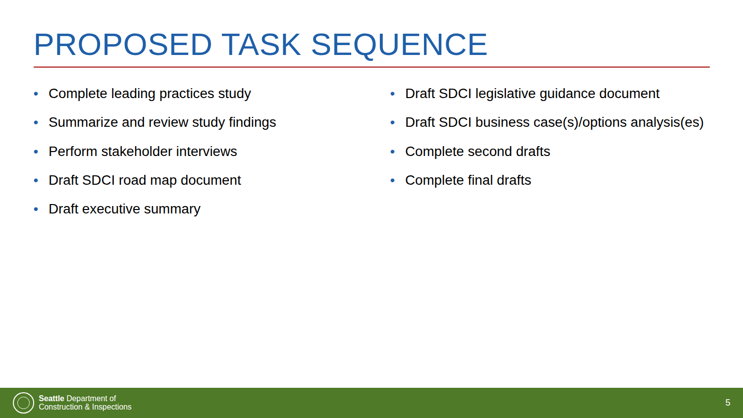PROPOSED TASK SEQUENCE
Complete leading practices study
Summarize and review study findings
Perform stakeholder interviews
Draft SDCI road map document
Draft executive summary
Draft SDCI legislative guidance document
Draft SDCI business case(s)/options analysis(es)
Complete second drafts
Complete final drafts
Seattle Department of
Construction & Inspections
5